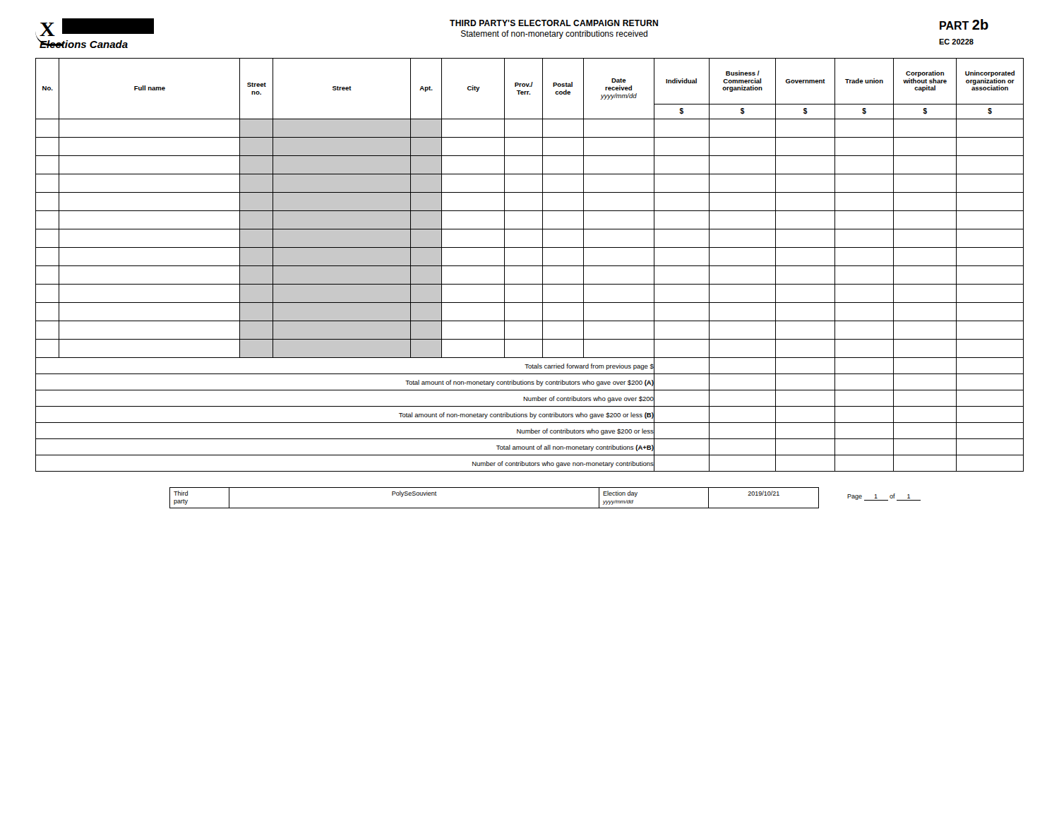X
Elections Canada
THIRD PARTY'S ELECTORAL CAMPAIGN RETURN
Statement of non-monetary contributions received
PART 2b
EC 20228
| No. | Full name | Street no. | Street | Apt. | City | Prov./ Terr. | Postal code | Date received yyyy/mm/dd | Individual | Business / Commercial organization | Government | Trade union | Corporation without share capital | Unincorporated organization or association |
| --- | --- | --- | --- | --- | --- | --- | --- | --- | --- | --- | --- | --- | --- | --- |
| $ | $ | $ | $ | $ | $ |
| Totals carried forward from previous page $ | | | | | | |
| Total amount of non-monetary contributions by contributors who gave over $200 (A) | | | | | | |
| Number of contributors who gave over $200 | | | | | | |
| Total amount of non-monetary contributions by contributors who gave $200 or less (B) | | | | | | |
| Number of contributors who gave $200 or less | | | | | | |
| Total amount of all non-monetary contributions (A+B) | | | | | | |
| Number of contributors who gave non-monetary contributions | | | | | | |
| Third party | PolySeSouvient | Election day yyyy/mm/dd | 2019/10/21 |
Page 1 of 1